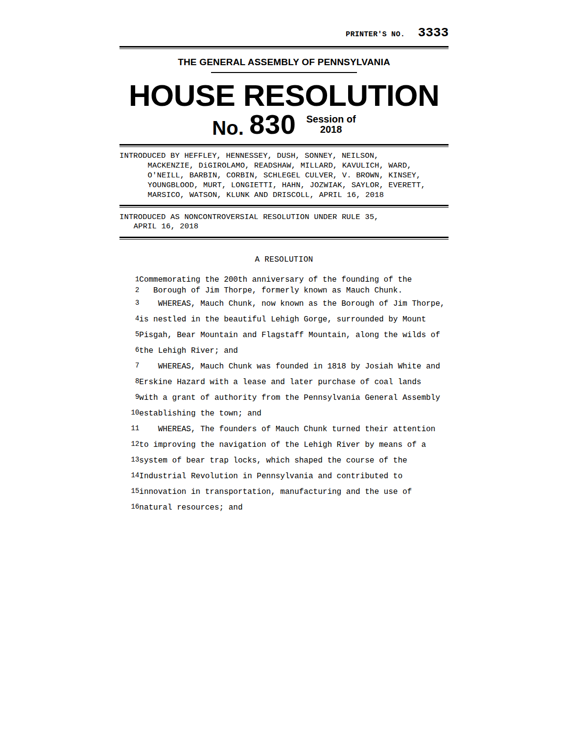PRINTER'S NO. 3333
THE GENERAL ASSEMBLY OF PENNSYLVANIA
HOUSE RESOLUTION
No. 830 Session of
2018
INTRODUCED BY HEFFLEY, HENNESSEY, DUSH, SONNEY, NEILSON, MACKENZIE, DiGIROLAMO, READSHAW, MILLARD, KAVULICH, WARD, O'NEILL, BARBIN, CORBIN, SCHLEGEL CULVER, V. BROWN, KINSEY, YOUNGBLOOD, MURT, LONGIETTI, HAHN, JOZWIAK, SAYLOR, EVERETT, MARSICO, WATSON, KLUNK AND DRISCOLL, APRIL 16, 2018
INTRODUCED AS NONCONTROVERSIAL RESOLUTION UNDER RULE 35, APRIL 16, 2018
A RESOLUTION
| 1 | Commemorating the 200th anniversary of the founding of the |
| 2 | Borough of Jim Thorpe, formerly known as Mauch Chunk. |
| 3 | WHEREAS, Mauch Chunk, now known as the Borough of Jim Thorpe, |
| 4 | is nestled in the beautiful Lehigh Gorge, surrounded by Mount |
| 5 | Pisgah, Bear Mountain and Flagstaff Mountain, along the wilds of |
| 6 | the Lehigh River; and |
| 7 | WHEREAS, Mauch Chunk was founded in 1818 by Josiah White and |
| 8 | Erskine Hazard with a lease and later purchase of coal lands |
| 9 | with a grant of authority from the Pennsylvania General Assembly |
| 10 | establishing the town; and |
| 11 | WHEREAS, The founders of Mauch Chunk turned their attention |
| 12 | to improving the navigation of the Lehigh River by means of a |
| 13 | system of bear trap locks, which shaped the course of the |
| 14 | Industrial Revolution in Pennsylvania and contributed to |
| 15 | innovation in transportation, manufacturing and the use of |
| 16 | natural resources; and |